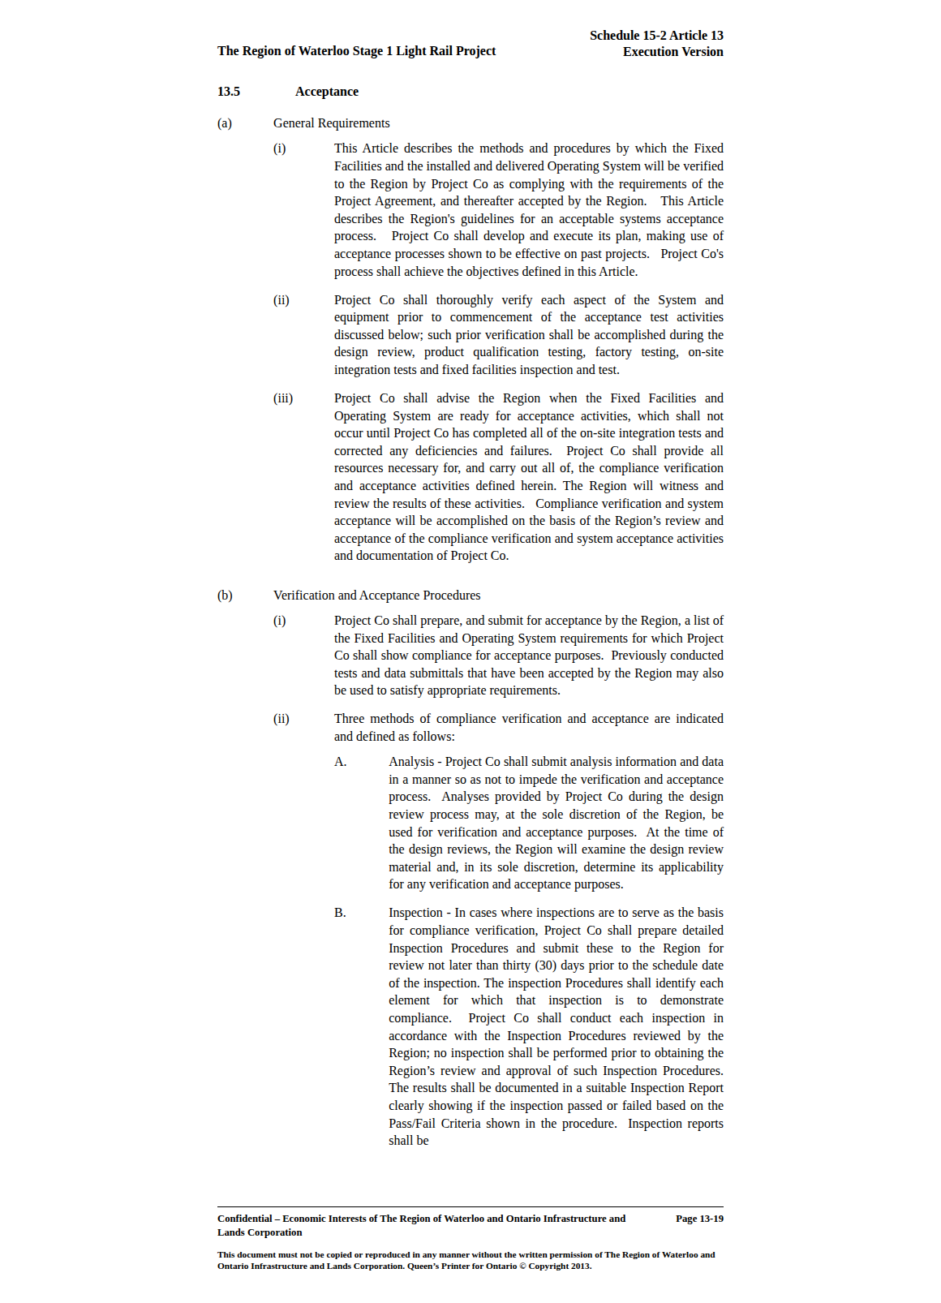The Region of Waterloo Stage 1 Light Rail Project
Schedule 15-2 Article 13
Execution Version
13.5 Acceptance
(a)
General Requirements
(i)
This Article describes the methods and procedures by which the Fixed Facilities and the installed and delivered Operating System will be verified to the Region by Project Co as complying with the requirements of the Project Agreement, and thereafter accepted by the Region. This Article describes the Region's guidelines for an acceptable systems acceptance process. Project Co shall develop and execute its plan, making use of acceptance processes shown to be effective on past projects. Project Co's process shall achieve the objectives defined in this Article.
(ii)
Project Co shall thoroughly verify each aspect of the System and equipment prior to commencement of the acceptance test activities discussed below; such prior verification shall be accomplished during the design review, product qualification testing, factory testing, on-site integration tests and fixed facilities inspection and test.
(iii)
Project Co shall advise the Region when the Fixed Facilities and Operating System are ready for acceptance activities, which shall not occur until Project Co has completed all of the on-site integration tests and corrected any deficiencies and failures. Project Co shall provide all resources necessary for, and carry out all of, the compliance verification and acceptance activities defined herein. The Region will witness and review the results of these activities. Compliance verification and system acceptance will be accomplished on the basis of the Region’s review and acceptance of the compliance verification and system acceptance activities and documentation of Project Co.
(b)
Verification and Acceptance Procedures
(i)
Project Co shall prepare, and submit for acceptance by the Region, a list of the Fixed Facilities and Operating System requirements for which Project Co shall show compliance for acceptance purposes. Previously conducted tests and data submittals that have been accepted by the Region may also be used to satisfy appropriate requirements.
(ii)
Three methods of compliance verification and acceptance are indicated and defined as follows:
A.
Analysis - Project Co shall submit analysis information and data in a manner so as not to impede the verification and acceptance process. Analyses provided by Project Co during the design review process may, at the sole discretion of the Region, be used for verification and acceptance purposes. At the time of the design reviews, the Region will examine the design review material and, in its sole discretion, determine its applicability for any verification and acceptance purposes.
B.
Inspection - In cases where inspections are to serve as the basis for compliance verification, Project Co shall prepare detailed Inspection Procedures and submit these to the Region for review not later than thirty (30) days prior to the schedule date of the inspection. The inspection Procedures shall identify each element for which that inspection is to demonstrate compliance. Project Co shall conduct each inspection in accordance with the Inspection Procedures reviewed by the Region; no inspection shall be performed prior to obtaining the Region’s review and approval of such Inspection Procedures. The results shall be documented in a suitable Inspection Report clearly showing if the inspection passed or failed based on the Pass/Fail Criteria shown in the procedure. Inspection reports shall be
Confidential – Economic Interests of The Region of Waterloo and Ontario Infrastructure and Lands Corporation
Page 13-19
This document must not be copied or reproduced in any manner without the written permission of The Region of Waterloo and Ontario Infrastructure and Lands Corporation. Queen’s Printer for Ontario © Copyright 2013.